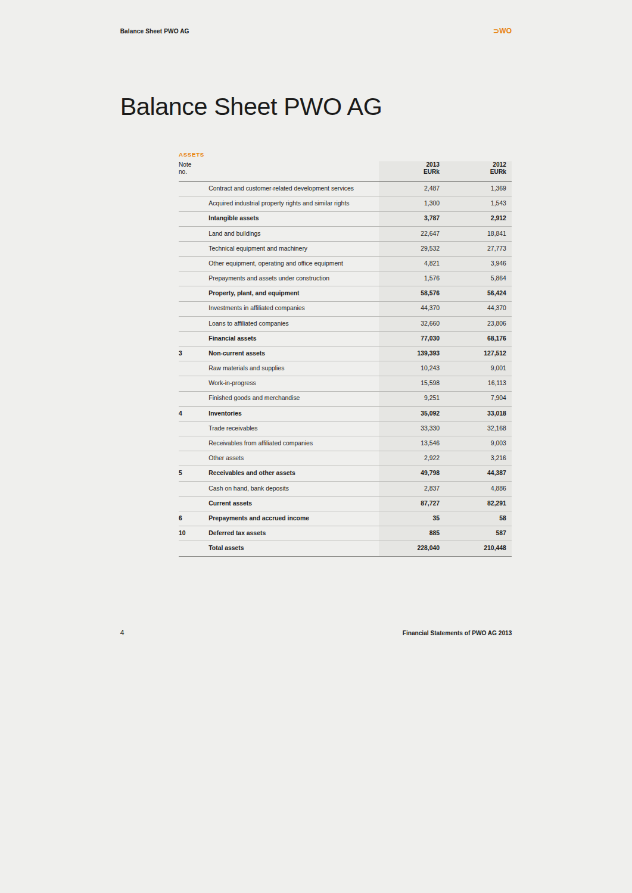Balance Sheet PWO AG
⊃WO
Balance Sheet PWO AG
ASSETS
| Note no. | | 2013 EURk | 2012 EURk |
| --- | --- | --- | --- |
| | Contract and customer-related development services | 2,487 | 1,369 |
| | Acquired industrial property rights and similar rights | 1,300 | 1,543 |
| | Intangible assets | 3,787 | 2,912 |
| | Land and buildings | 22,647 | 18,841 |
| | Technical equipment and machinery | 29,532 | 27,773 |
| | Other equipment, operating and office equipment | 4,821 | 3,946 |
| | Prepayments and assets under construction | 1,576 | 5,864 |
| | Property, plant, and equipment | 58,576 | 56,424 |
| | Investments in affiliated companies | 44,370 | 44,370 |
| | Loans to affiliated companies | 32,660 | 23,806 |
| | Financial assets | 77,030 | 68,176 |
| 3 | Non-current assets | 139,393 | 127,512 |
| | Raw materials and supplies | 10,243 | 9,001 |
| | Work-in-progress | 15,598 | 16,113 |
| | Finished goods and merchandise | 9,251 | 7,904 |
| 4 | Inventories | 35,092 | 33,018 |
| | Trade receivables | 33,330 | 32,168 |
| | Receivables from affiliated companies | 13,546 | 9,003 |
| | Other assets | 2,922 | 3,216 |
| 5 | Receivables and other assets | 49,798 | 44,387 |
| | Cash on hand, bank deposits | 2,837 | 4,886 |
| | Current assets | 87,727 | 82,291 |
| 6 | Prepayments and accrued income | 35 | 58 |
| 10 | Deferred tax assets | 885 | 587 |
| | Total assets | 228,040 | 210,448 |
4
Financial Statements of PWO AG 2013